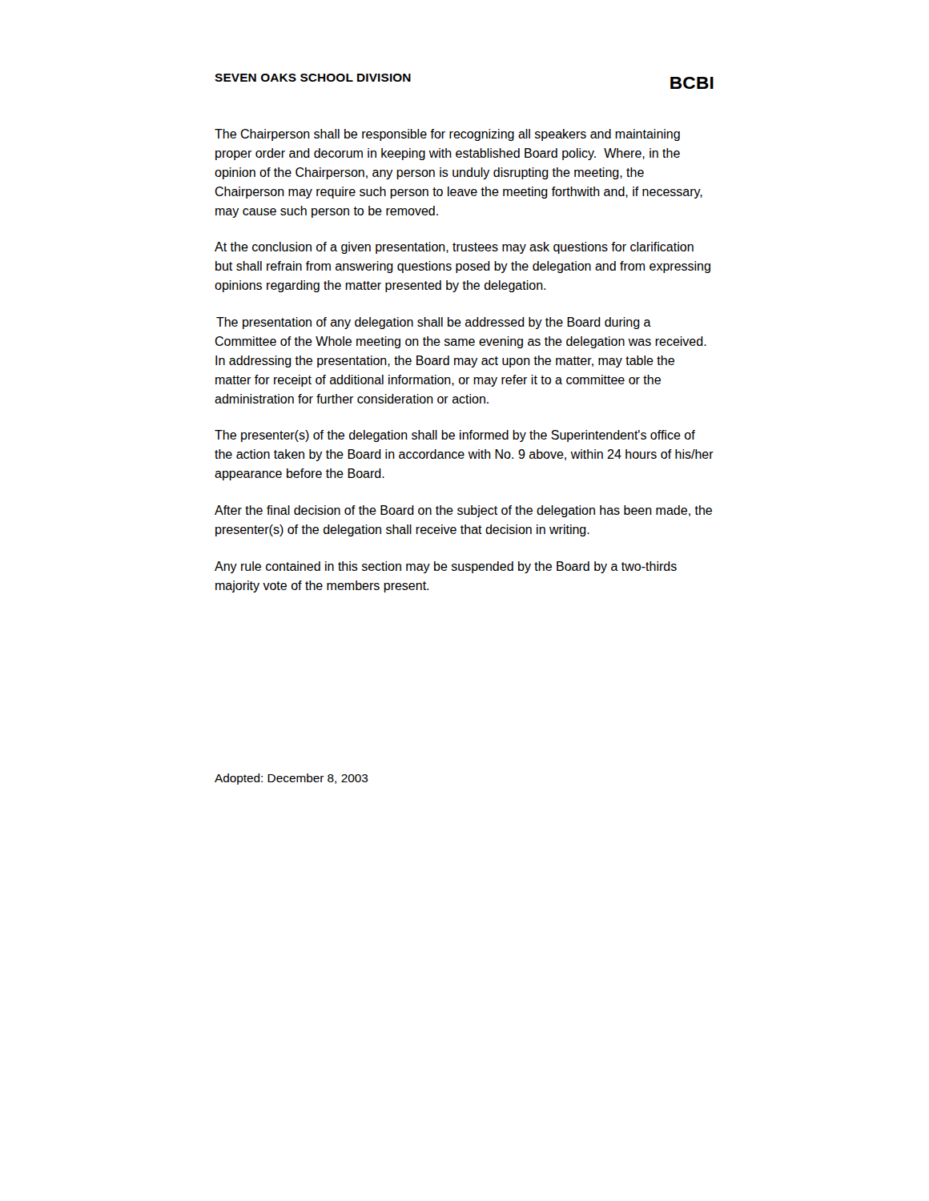SEVEN OAKS SCHOOL DIVISION
BCBI
The Chairperson shall be responsible for recognizing all speakers and maintaining proper order and decorum in keeping with established Board policy. Where, in the opinion of the Chairperson, any person is unduly disrupting the meeting, the Chairperson may require such person to leave the meeting forthwith and, if necessary, may cause such person to be removed.
At the conclusion of a given presentation, trustees may ask questions for clarification but shall refrain from answering questions posed by the delegation and from expressing opinions regarding the matter presented by the delegation.
The presentation of any delegation shall be addressed by the Board during a Committee of the Whole meeting on the same evening as the delegation was received. In addressing the presentation, the Board may act upon the matter, may table the matter for receipt of additional information, or may refer it to a committee or the administration for further consideration or action.
The presenter(s) of the delegation shall be informed by the Superintendent's office of the action taken by the Board in accordance with No. 9 above, within 24 hours of his/her appearance before the Board.
After the final decision of the Board on the subject of the delegation has been made, the presenter(s) of the delegation shall receive that decision in writing.
Any rule contained in this section may be suspended by the Board by a two-thirds majority vote of the members present.
Adopted: December 8, 2003